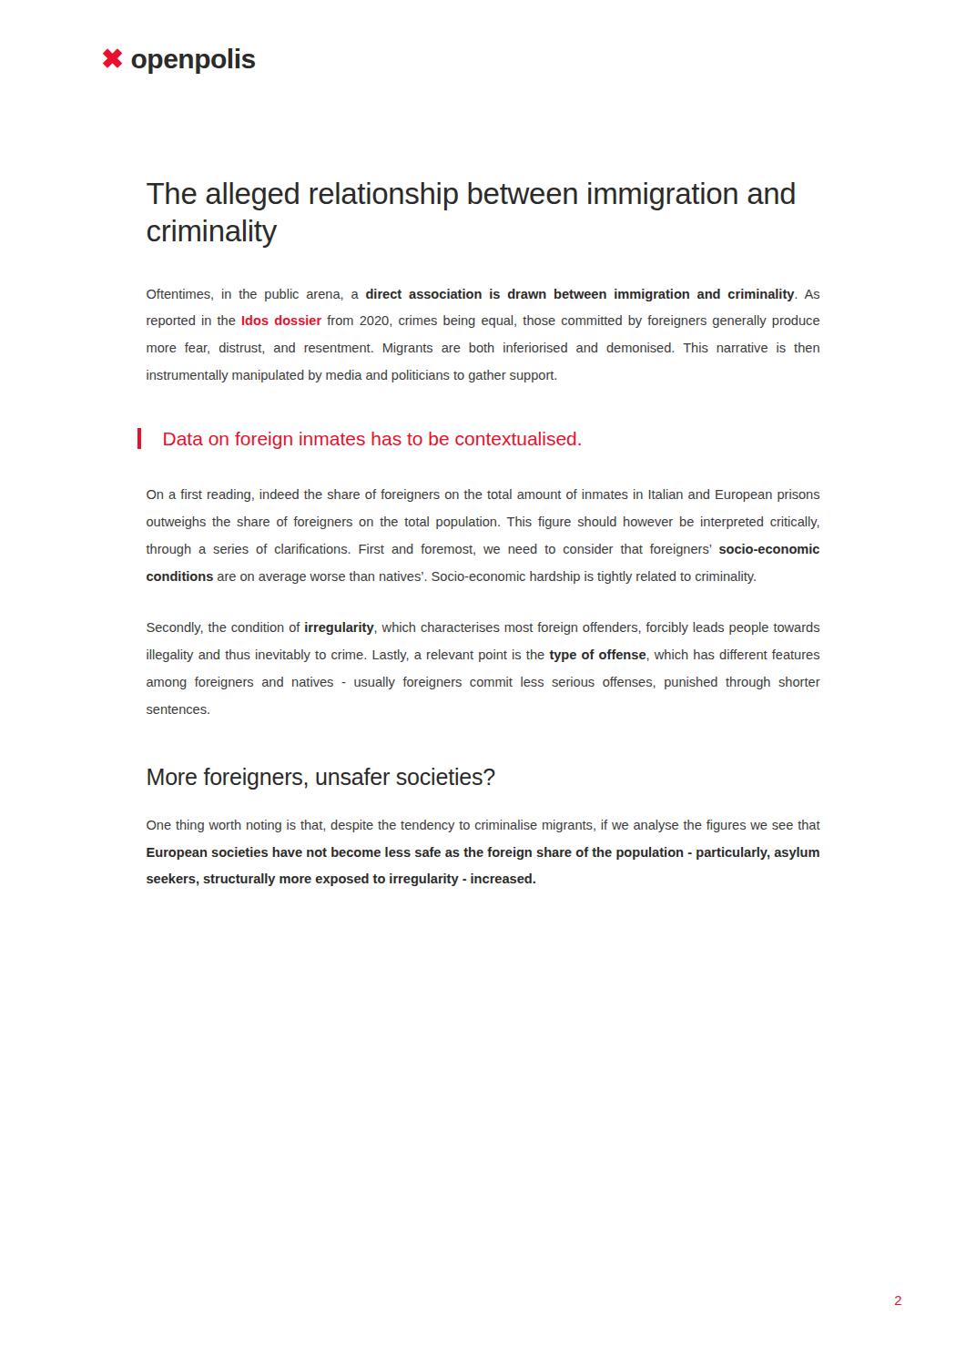✖ openpolis
The alleged relationship between immigration and criminality
Oftentimes, in the public arena, a direct association is drawn between immigration and criminality. As reported in the Idos dossier from 2020, crimes being equal, those committed by foreigners generally produce more fear, distrust, and resentment. Migrants are both inferiorised and demonised. This narrative is then instrumentally manipulated by media and politicians to gather support.
Data on foreign inmates has to be contextualised.
On a first reading, indeed the share of foreigners on the total amount of inmates in Italian and European prisons outweighs the share of foreigners on the total population. This figure should however be interpreted critically, through a series of clarifications. First and foremost, we need to consider that foreigners’ socio-economic conditions are on average worse than natives’. Socio-economic hardship is tightly related to criminality.
Secondly, the condition of irregularity, which characterises most foreign offenders, forcibly leads people towards illegality and thus inevitably to crime. Lastly, a relevant point is the type of offense, which has different features among foreigners and natives - usually foreigners commit less serious offenses, punished through shorter sentences.
More foreigners, unsafer societies?
One thing worth noting is that, despite the tendency to criminalise migrants, if we analyse the figures we see that European societies have not become less safe as the foreign share of the population - particularly, asylum seekers, structurally more exposed to irregularity - increased.
2